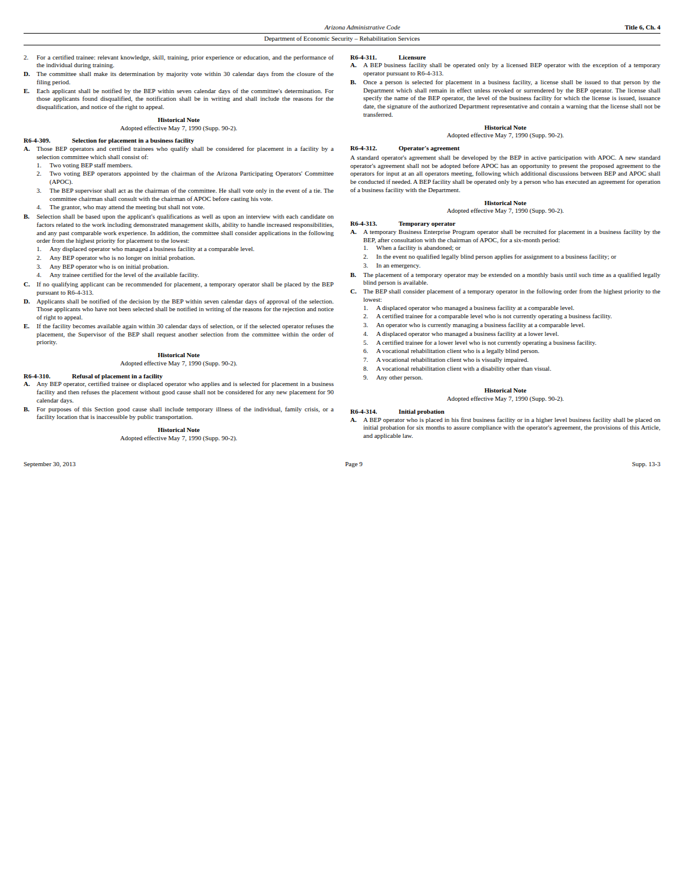Arizona Administrative Code Arizona Administrative Code Title 6, Ch. 4
Department of Economic Security – Rehabilitation Services
2. For a certified trainee: relevant knowledge, skill, training, prior experience or education, and the performance of the individual during training.
D. The committee shall make its determination by majority vote within 30 calendar days from the closure of the filing period.
E. Each applicant shall be notified by the BEP within seven calendar days of the committee's determination. For those applicants found disqualified, the notification shall be in writing and shall include the reasons for the disqualification, and notice of the right to appeal.
Historical Note
Adopted effective May 7, 1990 (Supp. 90-2).
R6-4-309. Selection for placement in a business facility
A. Those BEP operators and certified trainees who qualify shall be considered for placement in a facility by a selection committee which shall consist of:
1. Two voting BEP staff members.
2. Two voting BEP operators appointed by the chairman of the Arizona Participating Operators' Committee (APOC).
3. The BEP supervisor shall act as the chairman of the committee. He shall vote only in the event of a tie. The committee chairman shall consult with the chairman of APOC before casting his vote.
4. The grantor, who may attend the meeting but shall not vote.
B. Selection shall be based upon the applicant's qualifications as well as upon an interview with each candidate on factors related to the work including demonstrated management skills, ability to handle increased responsibilities, and any past comparable work experience. In addition, the committee shall consider applications in the following order from the highest priority for placement to the lowest:
1. Any displaced operator who managed a business facility at a comparable level.
2. Any BEP operator who is no longer on initial probation.
3. Any BEP operator who is on initial probation.
4. Any trainee certified for the level of the available facility.
C. If no qualifying applicant can be recommended for placement, a temporary operator shall be placed by the BEP pursuant to R6-4-313.
D. Applicants shall be notified of the decision by the BEP within seven calendar days of approval of the selection. Those applicants who have not been selected shall be notified in writing of the reasons for the rejection and notice of right to appeal.
E. If the facility becomes available again within 30 calendar days of selection, or if the selected operator refuses the placement, the Supervisor of the BEP shall request another selection from the committee within the order of priority.
Historical Note
Adopted effective May 7, 1990 (Supp. 90-2).
R6-4-310. Refusal of placement in a facility
A. Any BEP operator, certified trainee or displaced operator who applies and is selected for placement in a business facility and then refuses the placement without good cause shall not be considered for any new placement for 90 calendar days.
B. For purposes of this Section good cause shall include temporary illness of the individual, family crisis, or a facility location that is inaccessible by public transportation.
Historical Note
Adopted effective May 7, 1990 (Supp. 90-2).
R6-4-311. Licensure
A. A BEP business facility shall be operated only by a licensed BEP operator with the exception of a temporary operator pursuant to R6-4-313.
B. Once a person is selected for placement in a business facility, a license shall be issued to that person by the Department which shall remain in effect unless revoked or surrendered by the BEP operator. The license shall specify the name of the BEP operator, the level of the business facility for which the license is issued, issuance date, the signature of the authorized Department representative and contain a warning that the license shall not be transferred.
Historical Note
Adopted effective May 7, 1990 (Supp. 90-2).
R6-4-312. Operator's agreement
A standard operator's agreement shall be developed by the BEP in active participation with APOC. A new standard operator's agreement shall not be adopted before APOC has an opportunity to present the proposed agreement to the operators for input at an all operators meeting, following which additional discussions between BEP and APOC shall be conducted if needed. A BEP facility shall be operated only by a person who has executed an agreement for operation of a business facility with the Department.
Historical Note
Adopted effective May 7, 1990 (Supp. 90-2).
R6-4-313. Temporary operator
A. A temporary Business Enterprise Program operator shall be recruited for placement in a business facility by the BEP, after consultation with the chairman of APOC, for a six-month period:
1. When a facility is abandoned; or
2. In the event no qualified legally blind person applies for assignment to a business facility; or
3. In an emergency.
B. The placement of a temporary operator may be extended on a monthly basis until such time as a qualified legally blind person is available.
C. The BEP shall consider placement of a temporary operator in the following order from the highest priority to the lowest:
1. A displaced operator who managed a business facility at a comparable level.
2. A certified trainee for a comparable level who is not currently operating a business facility.
3. An operator who is currently managing a business facility at a comparable level.
4. A displaced operator who managed a business facility at a lower level.
5. A certified trainee for a lower level who is not currently operating a business facility.
6. A vocational rehabilitation client who is a legally blind person.
7. A vocational rehabilitation client who is visually impaired.
8. A vocational rehabilitation client with a disability other than visual.
9. Any other person.
Historical Note
Adopted effective May 7, 1990 (Supp. 90-2).
R6-4-314. Initial probation
A. A BEP operator who is placed in his first business facility or in a higher level business facility shall be placed on initial probation for six months to assure compliance with the operator's agreement, the provisions of this Article, and applicable law.
September 30, 2013 Page 9 Supp. 13-3